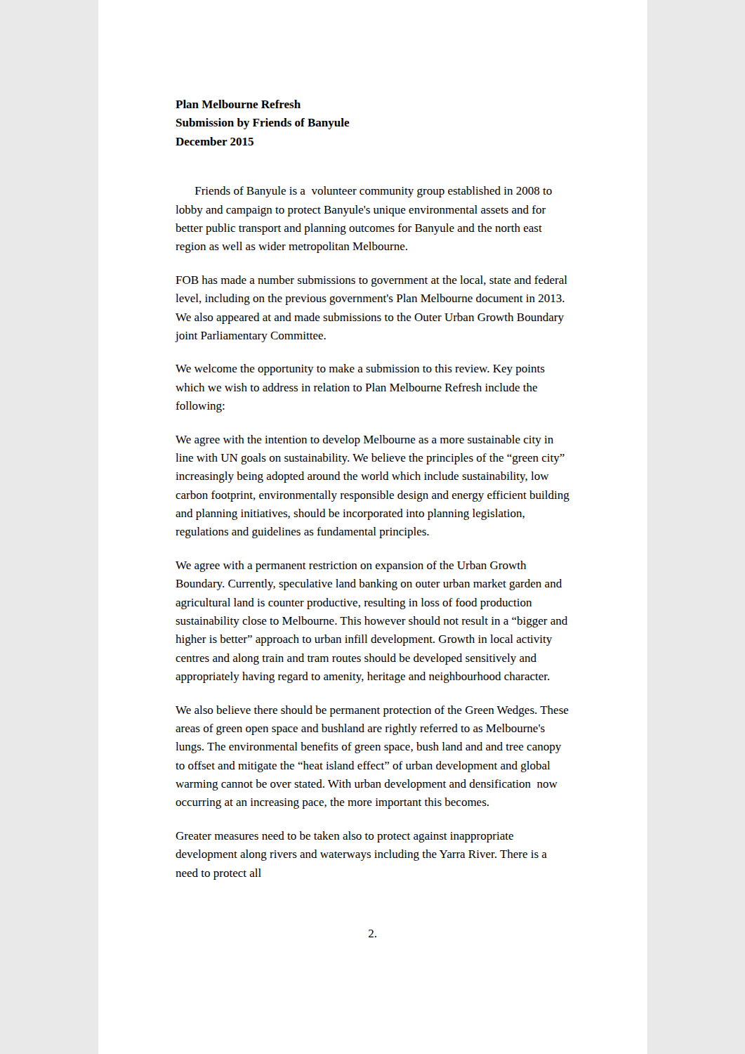Plan Melbourne Refresh
Submission by Friends of Banyule
December 2015
Friends of Banyule is a volunteer community group established in 2008 to lobby and campaign to protect Banyule's unique environmental assets and for better public transport and planning outcomes for Banyule and the north east region as well as wider metropolitan Melbourne.
FOB has made a number submissions to government at the local, state and federal level, including on the previous government's Plan Melbourne document in 2013. We also appeared at and made submissions to the Outer Urban Growth Boundary joint Parliamentary Committee.
We welcome the opportunity to make a submission to this review. Key points which we wish to address in relation to Plan Melbourne Refresh include the following:
We agree with the intention to develop Melbourne as a more sustainable city in line with UN goals on sustainability. We believe the principles of the “green city” increasingly being adopted around the world which include sustainability, low carbon footprint, environmentally responsible design and energy efficient building and planning initiatives, should be incorporated into planning legislation, regulations and guidelines as fundamental principles.
We agree with a permanent restriction on expansion of the Urban Growth Boundary. Currently, speculative land banking on outer urban market garden and agricultural land is counter productive, resulting in loss of food production sustainability close to Melbourne. This however should not result in a “bigger and higher is better” approach to urban infill development. Growth in local activity centres and along train and tram routes should be developed sensitively and appropriately having regard to amenity, heritage and neighbourhood character.
We also believe there should be permanent protection of the Green Wedges. These areas of green open space and bushland are rightly referred to as Melbourne's lungs. The environmental benefits of green space, bush land and and tree canopy to offset and mitigate the “heat island effect” of urban development and global warming cannot be over stated. With urban development and densification now occurring at an increasing pace, the more important this becomes.
Greater measures need to be taken also to protect against inappropriate development along rivers and waterways including the Yarra River. There is a need to protect all
2.